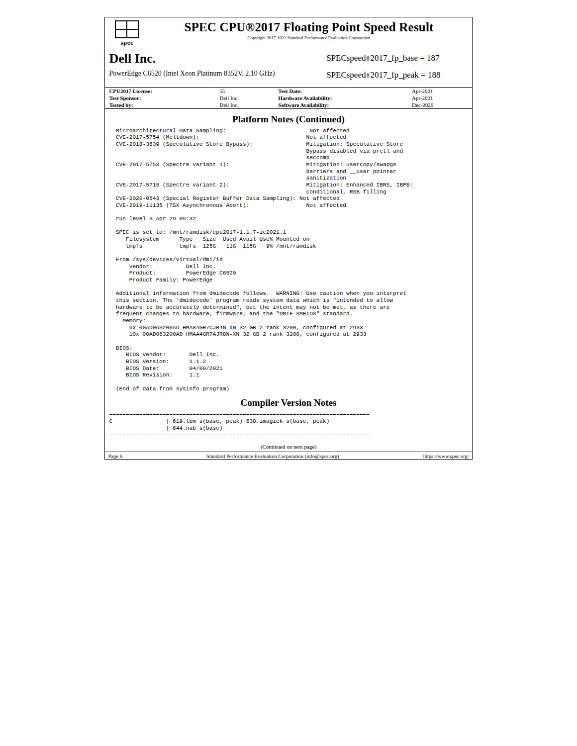spec
SPEC CPU®2017 Floating Point Speed Result
Copyright 2017-2021 Standard Performance Evaluation Corporation
Dell Inc.
PowerEdge C6520 (Intel Xeon Platinum 8352V, 2.10 GHz)
SPECspeed®2017_fp_base = 187
SPECspeed®2017_fp_peak = 188
| CPU2017 License: | 55 | Test Date: | Apr-2021 |
| Test Sponsor: | Dell Inc. | Hardware Availability: | Apr-2021 |
| Tested by: | Dell Inc. | Software Availability: | Dec-2020 |
Platform Notes (Continued)
  Microarchitectural Data Sampling:                         Not affected
  CVE-2017-5754 (Meltdown):                                Not affected
  CVE-2018-3639 (Speculative Store Bypass):                Mitigation: Speculative Store
                                                           Bypass disabled via prctl and
                                                           seccomp
  CVE-2017-5753 (Spectre variant 1):                       Mitigation: usercopy/swapgs
                                                           barriers and __user pointer
                                                           sanitization
  CVE-2017-5715 (Spectre variant 2):                       Mitigation: Enhanced IBRS, IBPB:
                                                           conditional, RSB filling
  CVE-2020-0543 (Special Register Buffer Data Sampling): Not affected
  CVE-2019-11135 (TSX Asynchronous Abort):                 Not affected

  run-level 3 Apr 29 09:32

  SPEC is set to: /mnt/ramdisk/cpu2017-1.1.7-ic2021.1
     Filesystem      Type   Size  Used Avail Use% Mounted on
     tmpfs           tmpfs  125G   11G  115G   9% /mnt/ramdisk

  From /sys/devices/virtual/dmi/id
      Vendor:          Dell Inc.
      Product:         PowerEdge C6520
      Product Family: PowerEdge

  Additional information from dmidecode follows.  WARNING: Use caution when you interpret
  this section. The 'dmidecode' program reads system data which is "intended to allow
  hardware to be accurately determined", but the intent may not be met, as there are
  frequent changes to hardware, firmware, and the "DMTF SMBIOS" standard.
    Memory:
      6x 00AD063200AD HMA84GR7CJR4N-XN 32 GB 2 rank 3200, configured at 2933
      10x 00AD063200AD HMAA4GR7AJR8N-XN 32 GB 2 rank 3200, configured at 2933

  BIOS:
     BIOS Vendor:       Dell Inc.
     BIOS Version:      1.1.2
     BIOS Date:         04/09/2021
     BIOS Revision:     1.1

  (End of data from sysinfo program)
Compiler Version Notes
==============================================================================
C                | 619.lbm_s(base, peak) 638.imagick_s(base, peak)
                 | 644.nab_s(base)
------------------------------------------------------------------------------
(Continued on next page)
Page 6
Standard Performance Evaluation Corporation (info@spec.org)
https://www.spec.org/